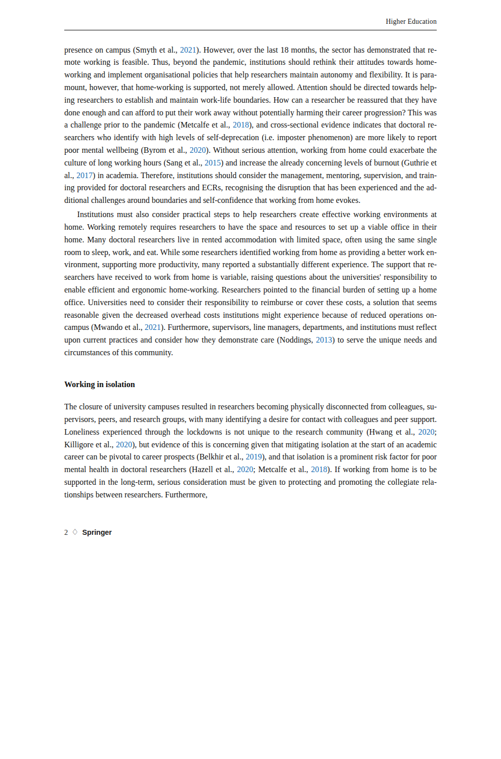Higher Education
presence on campus (Smyth et al., 2021). However, over the last 18 months, the sector has demonstrated that remote working is feasible. Thus, beyond the pandemic, institutions should rethink their attitudes towards home-working and implement organisational policies that help researchers maintain autonomy and flexibility. It is paramount, however, that home-working is supported, not merely allowed. Attention should be directed towards helping researchers to establish and maintain work-life boundaries. How can a researcher be reassured that they have done enough and can afford to put their work away without potentially harming their career progression? This was a challenge prior to the pandemic (Metcalfe et al., 2018), and cross-sectional evidence indicates that doctoral researchers who identify with high levels of self-deprecation (i.e. imposter phenomenon) are more likely to report poor mental wellbeing (Byrom et al., 2020). Without serious attention, working from home could exacerbate the culture of long working hours (Sang et al., 2015) and increase the already concerning levels of burnout (Guthrie et al., 2017) in academia. Therefore, institutions should consider the management, mentoring, supervision, and training provided for doctoral researchers and ECRs, recognising the disruption that has been experienced and the additional challenges around boundaries and self-confidence that working from home evokes.
Institutions must also consider practical steps to help researchers create effective working environments at home. Working remotely requires researchers to have the space and resources to set up a viable office in their home. Many doctoral researchers live in rented accommodation with limited space, often using the same single room to sleep, work, and eat. While some researchers identified working from home as providing a better work environment, supporting more productivity, many reported a substantially different experience. The support that researchers have received to work from home is variable, raising questions about the universities' responsibility to enable efficient and ergonomic home-working. Researchers pointed to the financial burden of setting up a home office. Universities need to consider their responsibility to reimburse or cover these costs, a solution that seems reasonable given the decreased overhead costs institutions might experience because of reduced operations on-campus (Mwando et al., 2021). Furthermore, supervisors, line managers, departments, and institutions must reflect upon current practices and consider how they demonstrate care (Noddings, 2013) to serve the unique needs and circumstances of this community.
Working in isolation
The closure of university campuses resulted in researchers becoming physically disconnected from colleagues, supervisors, peers, and research groups, with many identifying a desire for contact with colleagues and peer support. Loneliness experienced through the lockdowns is not unique to the research community (Hwang et al., 2020; Killigore et al., 2020), but evidence of this is concerning given that mitigating isolation at the start of an academic career can be pivotal to career prospects (Belkhir et al., 2019), and that isolation is a prominent risk factor for poor mental health in doctoral researchers (Hazell et al., 2020; Metcalfe et al., 2018). If working from home is to be supported in the long-term, serious consideration must be given to protecting and promoting the collegiate relationships between researchers. Furthermore,
2 ♢ Springer